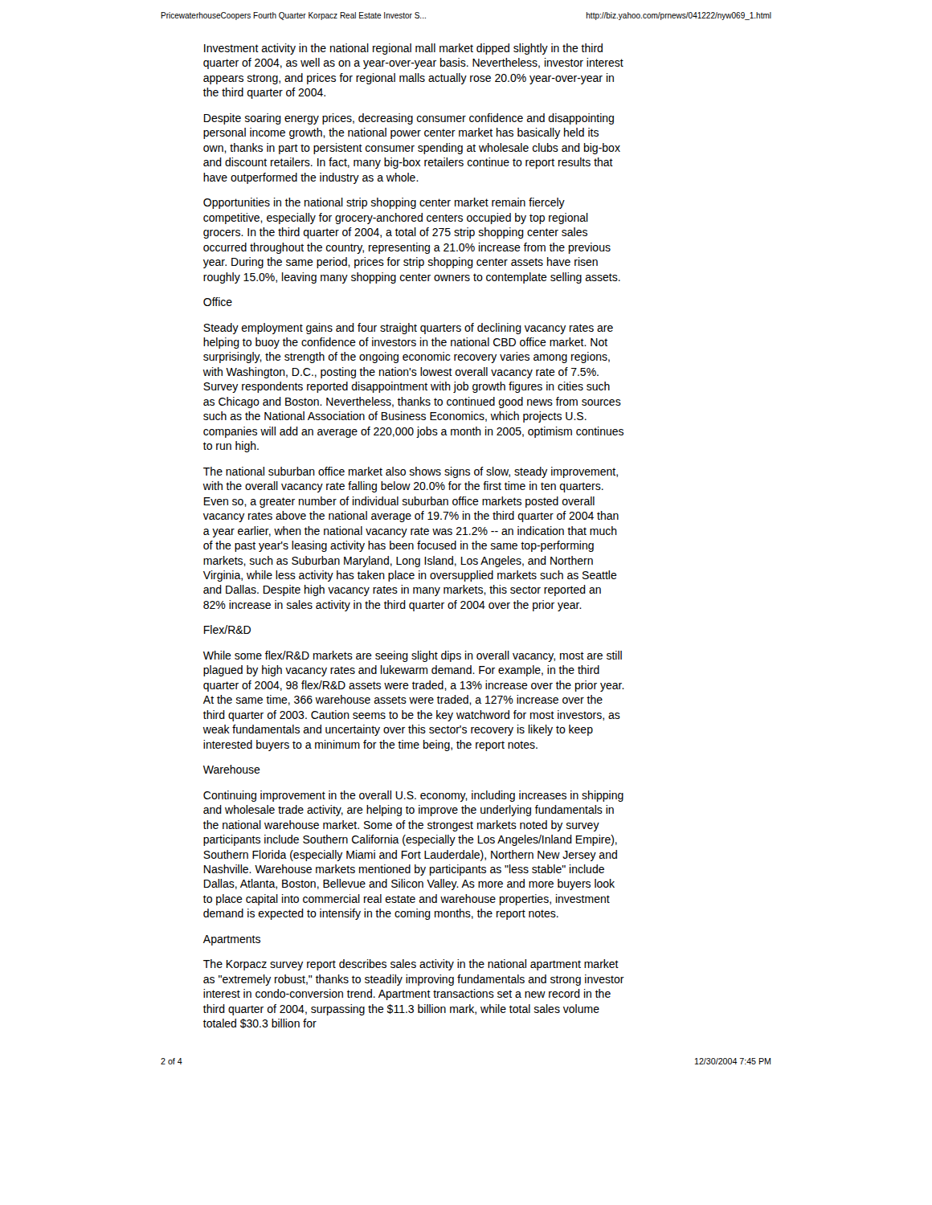PricewaterhouseCoopers Fourth Quarter Korpacz Real Estate Investor S...
http://biz.yahoo.com/prnews/041222/nyw069_1.html
Investment activity in the national regional mall market dipped slightly in the third quarter of 2004, as well as on a year-over-year basis. Nevertheless, investor interest appears strong, and prices for regional malls actually rose 20.0% year-over-year in the third quarter of 2004.
Despite soaring energy prices, decreasing consumer confidence and disappointing personal income growth, the national power center market has basically held its own, thanks in part to persistent consumer spending at wholesale clubs and big-box and discount retailers. In fact, many big-box retailers continue to report results that have outperformed the industry as a whole.
Opportunities in the national strip shopping center market remain fiercely competitive, especially for grocery-anchored centers occupied by top regional grocers. In the third quarter of 2004, a total of 275 strip shopping center sales occurred throughout the country, representing a 21.0% increase from the previous year. During the same period, prices for strip shopping center assets have risen roughly 15.0%, leaving many shopping center owners to contemplate selling assets.
Office
Steady employment gains and four straight quarters of declining vacancy rates are helping to buoy the confidence of investors in the national CBD office market. Not surprisingly, the strength of the ongoing economic recovery varies among regions, with Washington, D.C., posting the nation's lowest overall vacancy rate of 7.5%. Survey respondents reported disappointment with job growth figures in cities such as Chicago and Boston. Nevertheless, thanks to continued good news from sources such as the National Association of Business Economics, which projects U.S. companies will add an average of 220,000 jobs a month in 2005, optimism continues to run high.
The national suburban office market also shows signs of slow, steady improvement, with the overall vacancy rate falling below 20.0% for the first time in ten quarters. Even so, a greater number of individual suburban office markets posted overall vacancy rates above the national average of 19.7% in the third quarter of 2004 than a year earlier, when the national vacancy rate was 21.2% -- an indication that much of the past year's leasing activity has been focused in the same top-performing markets, such as Suburban Maryland, Long Island, Los Angeles, and Northern Virginia, while less activity has taken place in oversupplied markets such as Seattle and Dallas. Despite high vacancy rates in many markets, this sector reported an 82% increase in sales activity in the third quarter of 2004 over the prior year.
Flex/R&D
While some flex/R&D markets are seeing slight dips in overall vacancy, most are still plagued by high vacancy rates and lukewarm demand. For example, in the third quarter of 2004, 98 flex/R&D assets were traded, a 13% increase over the prior year. At the same time, 366 warehouse assets were traded, a 127% increase over the third quarter of 2003. Caution seems to be the key watchword for most investors, as weak fundamentals and uncertainty over this sector's recovery is likely to keep interested buyers to a minimum for the time being, the report notes.
Warehouse
Continuing improvement in the overall U.S. economy, including increases in shipping and wholesale trade activity, are helping to improve the underlying fundamentals in the national warehouse market. Some of the strongest markets noted by survey participants include Southern California (especially the Los Angeles/Inland Empire), Southern Florida (especially Miami and Fort Lauderdale), Northern New Jersey and Nashville. Warehouse markets mentioned by participants as "less stable" include Dallas, Atlanta, Boston, Bellevue and Silicon Valley. As more and more buyers look to place capital into commercial real estate and warehouse properties, investment demand is expected to intensify in the coming months, the report notes.
Apartments
The Korpacz survey report describes sales activity in the national apartment market as "extremely robust," thanks to steadily improving fundamentals and strong investor interest in condo-conversion trend. Apartment transactions set a new record in the third quarter of 2004, surpassing the $11.3 billion mark, while total sales volume totaled $30.3 billion for
2 of 4
12/30/2004 7:45 PM